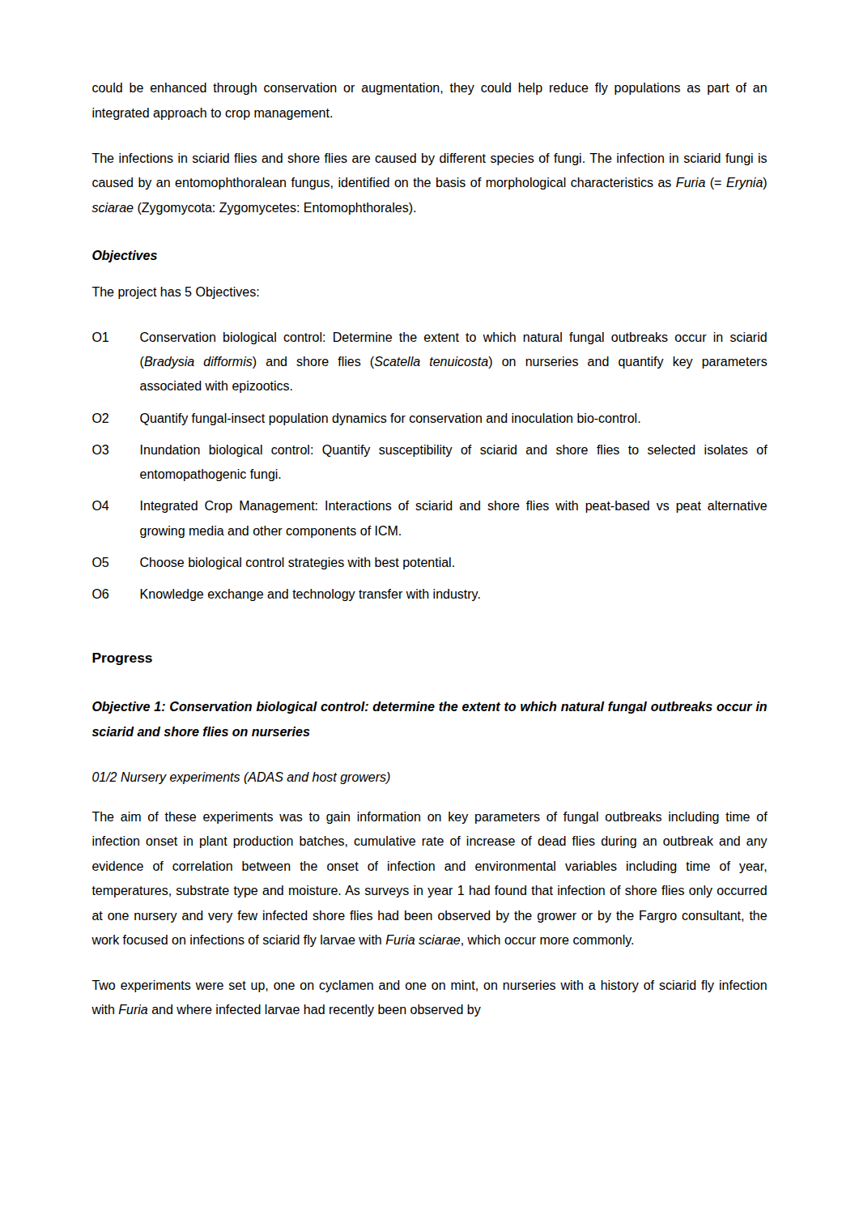could be enhanced through conservation or augmentation, they could help reduce fly populations as part of an integrated approach to crop management.
The infections in sciarid flies and shore flies are caused by different species of fungi. The infection in sciarid fungi is caused by an entomophthoralean fungus, identified on the basis of morphological characteristics as Furia (= Erynia) sciarae (Zygomycota: Zygomycetes: Entomophthorales).
Objectives
The project has 5 Objectives:
| O1 | Conservation biological control: Determine the extent to which natural fungal outbreaks occur in sciarid ( Bradysia difformis ) and shore flies ( Scatella tenuicosta ) on nurseries and quantify key parameters associated with epizootics. |
| O2 | Quantify fungal-insect population dynamics for conservation and inoculation bio-control. |
| O3 | Inundation biological control: Quantify susceptibility of sciarid and shore flies to selected isolates of entomopathogenic fungi. |
| O4 | Integrated Crop Management: Interactions of sciarid and shore flies with peat-based vs peat alternative growing media and other components of ICM. |
| O5 | Choose biological control strategies with best potential. |
| O6 | Knowledge exchange and technology transfer with industry. |
Progress
Objective 1: Conservation biological control: determine the extent to which natural fungal outbreaks occur in sciarid and shore flies on nurseries
01/2 Nursery experiments (ADAS and host growers)
The aim of these experiments was to gain information on key parameters of fungal outbreaks including time of infection onset in plant production batches, cumulative rate of increase of dead flies during an outbreak and any evidence of correlation between the onset of infection and environmental variables including time of year, temperatures, substrate type and moisture. As surveys in year 1 had found that infection of shore flies only occurred at one nursery and very few infected shore flies had been observed by the grower or by the Fargro consultant, the work focused on infections of sciarid fly larvae with Furia sciarae, which occur more commonly.
Two experiments were set up, one on cyclamen and one on mint, on nurseries with a history of sciarid fly infection with Furia and where infected larvae had recently been observed by